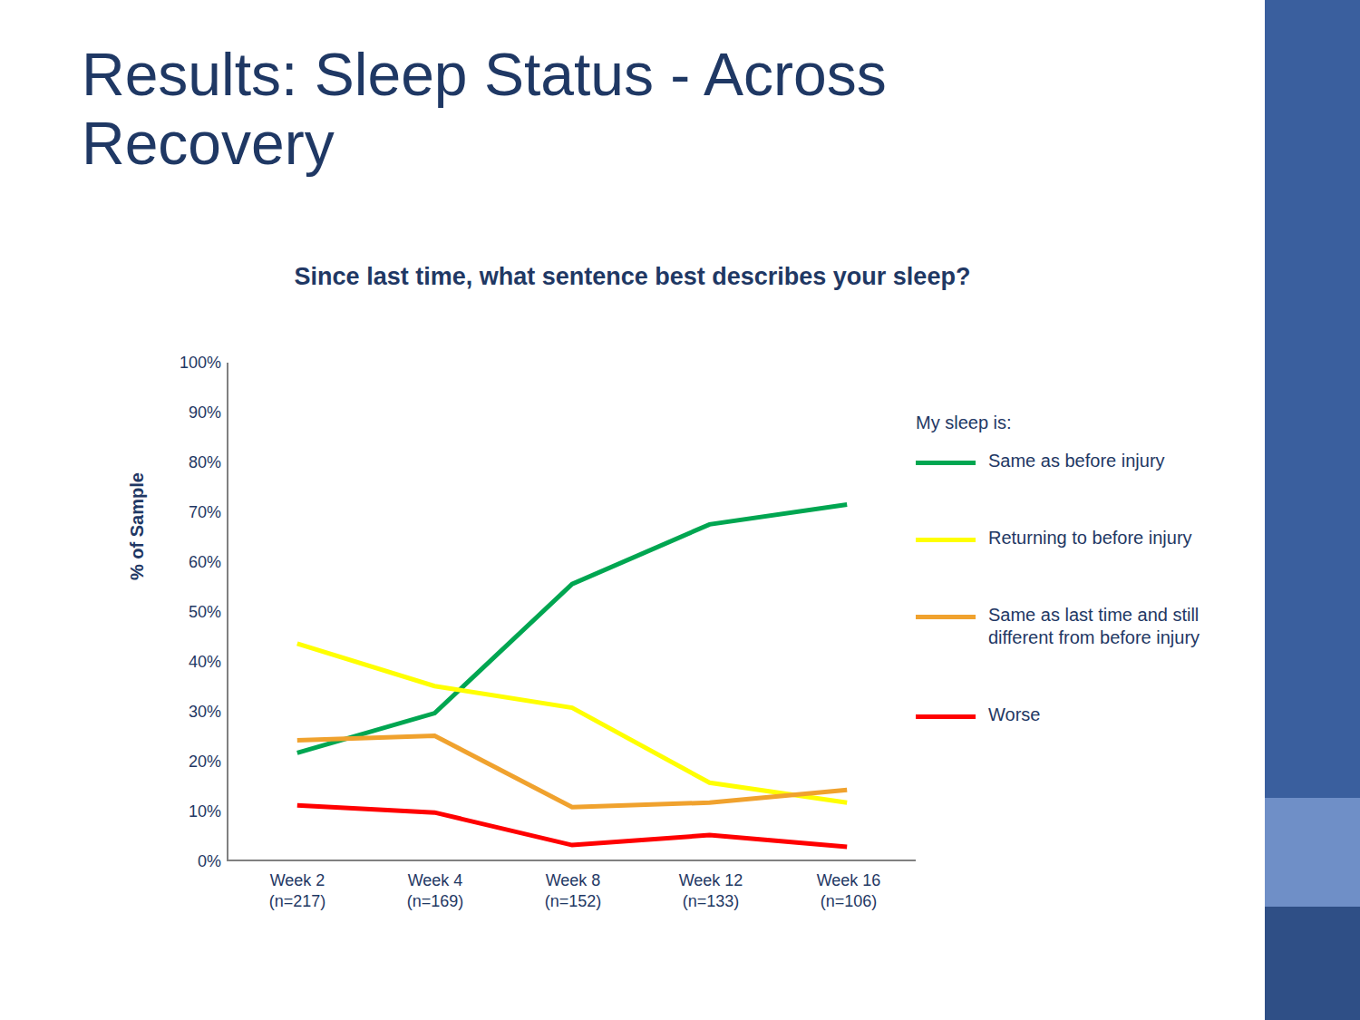Results: Sleep Status - Across Recovery
Since last time, what sentence best describes your sleep?
% of Sample
100%
90%
80%
70%
60%
50%
40%
30%
20%
10%
0%
Week 2
(n=217)
Week 4
(n=169)
Week 8
(n=152)
Week 12
(n=133)
Week 16
(n=106)
My sleep is:
Same as before injury
Returning to before injury
Same as last time and still different from before injury
Worse